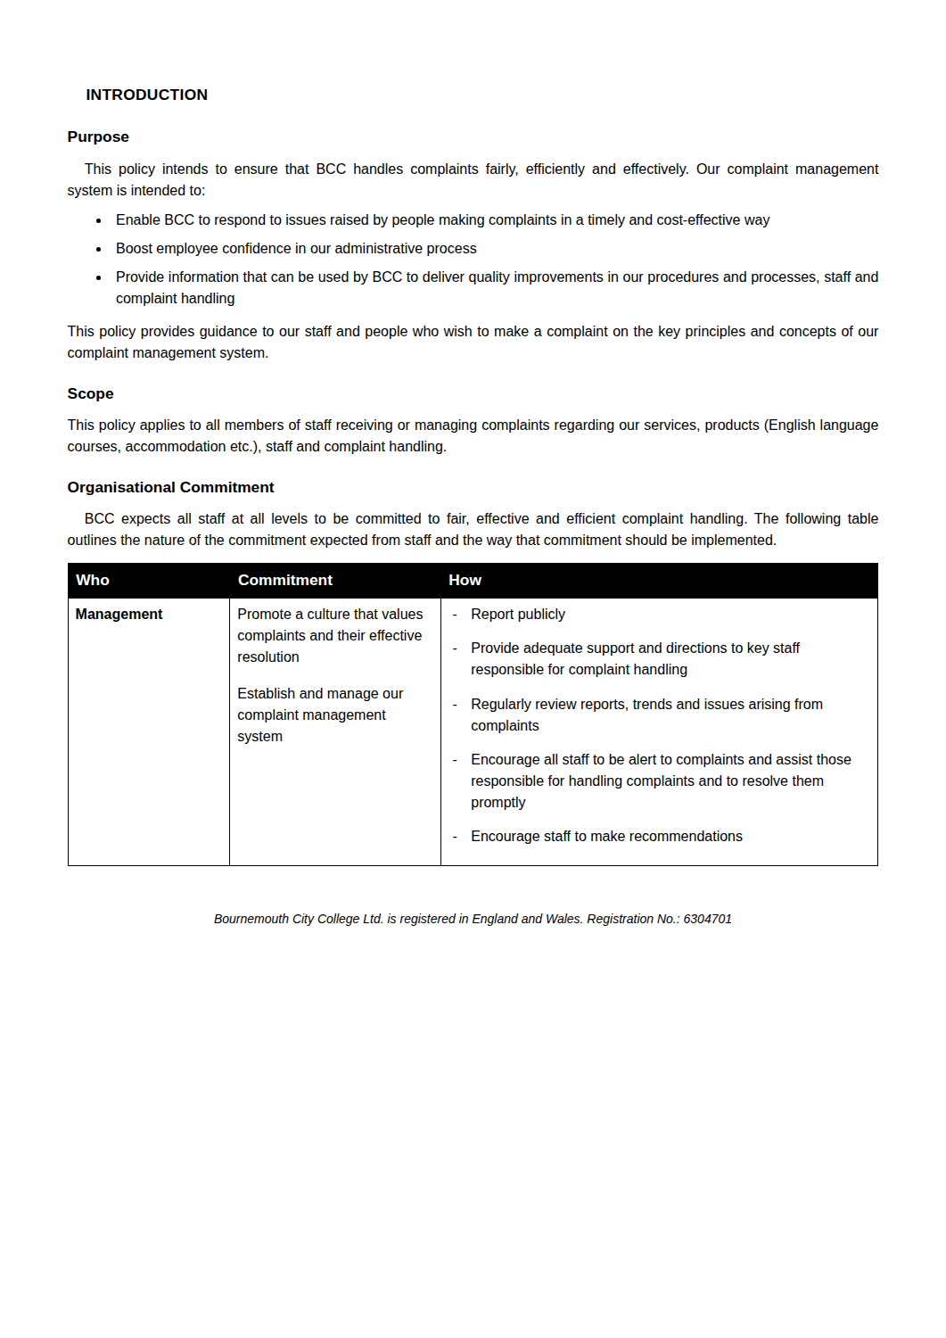INTRODUCTION
Purpose
This policy intends to ensure that BCC handles complaints fairly, efficiently and effectively. Our complaint management system is intended to:
Enable BCC to respond to issues raised by people making complaints in a timely and cost-effective way
Boost employee confidence in our administrative process
Provide information that can be used by BCC to deliver quality improvements in our procedures and processes, staff and complaint handling
This policy provides guidance to our staff and people who wish to make a complaint on the key principles and concepts of our complaint management system.
Scope
This policy applies to all members of staff receiving or managing complaints regarding our services, products (English language courses, accommodation etc.), staff and complaint handling.
Organisational Commitment
BCC expects all staff at all levels to be committed to fair, effective and efficient complaint handling. The following table outlines the nature of the commitment expected from staff and the way that commitment should be implemented.
| Who | Commitment | How |
| --- | --- | --- |
| Management | Promote a culture that values complaints and their effective resolution Establish and manage our complaint management system | Report publicly Provide adequate support and directions to key staff responsible for complaint handling Regularly review reports, trends and issues arising from complaints Encourage all staff to be alert to complaints and assist those responsible for handling complaints and to resolve them promptly Encourage staff to make recommendations |
Bournemouth City College Ltd. is registered in England and Wales. Registration No.: 6304701